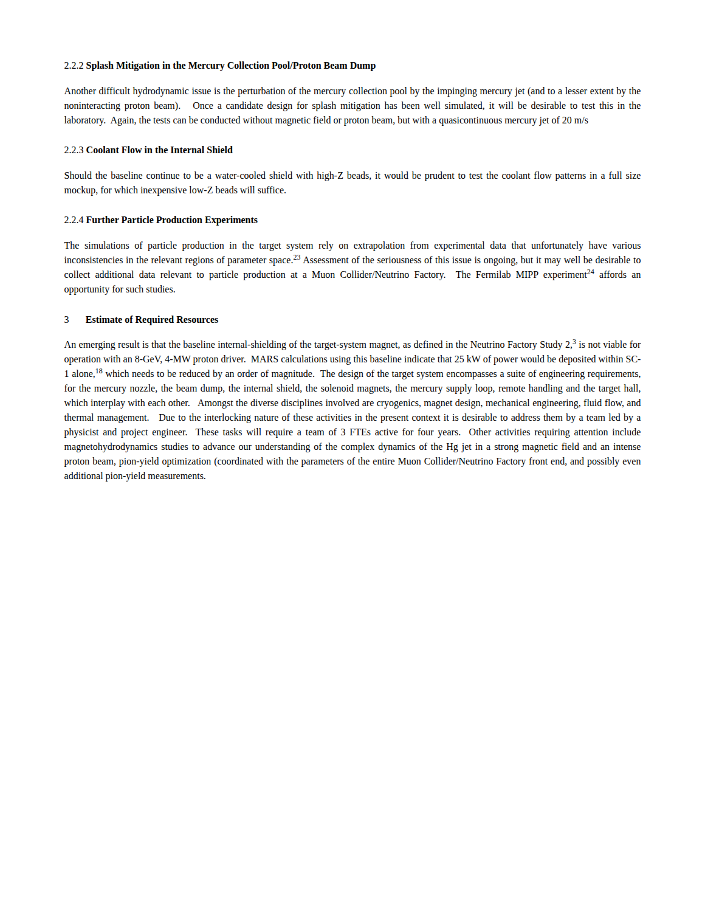2.2.2 Splash Mitigation in the Mercury Collection Pool/Proton Beam Dump
Another difficult hydrodynamic issue is the perturbation of the mercury collection pool by the impinging mercury jet (and to a lesser extent by the noninteracting proton beam). Once a candidate design for splash mitigation has been well simulated, it will be desirable to test this in the laboratory. Again, the tests can be conducted without magnetic field or proton beam, but with a quasicontinuous mercury jet of 20 m/s
2.2.3 Coolant Flow in the Internal Shield
Should the baseline continue to be a water-cooled shield with high-Z beads, it would be prudent to test the coolant flow patterns in a full size mockup, for which inexpensive low-Z beads will suffice.
2.2.4 Further Particle Production Experiments
The simulations of particle production in the target system rely on extrapolation from experimental data that unfortunately have various inconsistencies in the relevant regions of parameter space.23 Assessment of the seriousness of this issue is ongoing, but it may well be desirable to collect additional data relevant to particle production at a Muon Collider/Neutrino Factory. The Fermilab MIPP experiment24 affords an opportunity for such studies.
3 Estimate of Required Resources
An emerging result is that the baseline internal-shielding of the target-system magnet, as defined in the Neutrino Factory Study 2,3 is not viable for operation with an 8-GeV, 4-MW proton driver. MARS calculations using this baseline indicate that 25 kW of power would be deposited within SC-1 alone,18 which needs to be reduced by an order of magnitude. The design of the target system encompasses a suite of engineering requirements, for the mercury nozzle, the beam dump, the internal shield, the solenoid magnets, the mercury supply loop, remote handling and the target hall, which interplay with each other. Amongst the diverse disciplines involved are cryogenics, magnet design, mechanical engineering, fluid flow, and thermal management. Due to the interlocking nature of these activities in the present context it is desirable to address them by a team led by a physicist and project engineer. These tasks will require a team of 3 FTEs active for four years. Other activities requiring attention include magnetohydrodynamics studies to advance our understanding of the complex dynamics of the Hg jet in a strong magnetic field and an intense proton beam, pion-yield optimization (coordinated with the parameters of the entire Muon Collider/Neutrino Factory front end, and possibly even additional pion-yield measurements.